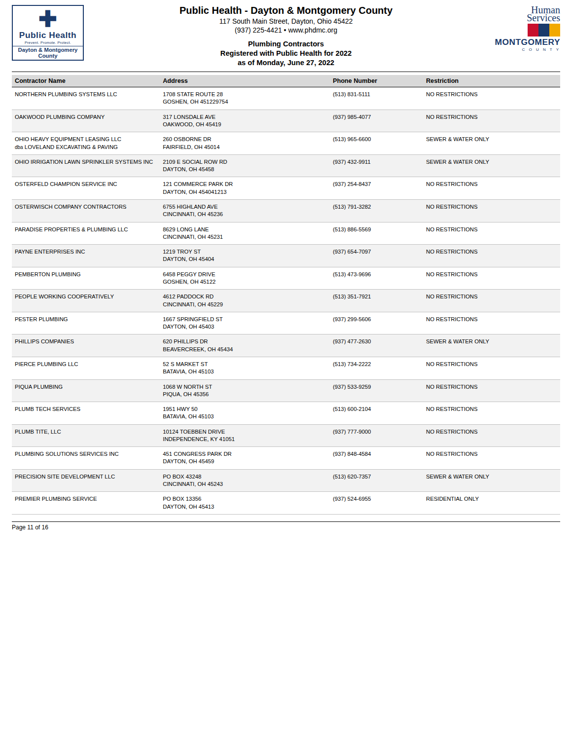✚
Public Health
Prevent. Promote. Protect.
Dayton & Montgomery County
Public Health - Dayton & Montgomery County
117 South Main Street, Dayton, Ohio 45422
(937) 225-4421 • www.phdmc.org
Plumbing Contractors
Registered with Public Health for 2022
as of Monday, June 27, 2022
Human
Services
MONTGOMERY
C O U N T Y
| Contractor Name | Address | Phone Number | Restriction |
| --- | --- | --- | --- |
| NORTHERN PLUMBING SYSTEMS LLC | 1708 STATE ROUTE 28 GOSHEN, OH 451229754 | (513) 831-5111 | NO RESTRICTIONS |
| OAKWOOD PLUMBING COMPANY | 317 LONSDALE AVE OAKWOOD, OH 45419 | (937) 985-4077 | NO RESTRICTIONS |
| OHIO HEAVY EQUIPMENT LEASING LLC dba LOVELAND EXCAVATING & PAVING | 260 OSBORNE DR FAIRFIELD, OH 45014 | (513) 965-6600 | SEWER & WATER ONLY |
| OHIO IRRIGATION LAWN SPRINKLER SYSTEMS INC | 2109 E SOCIAL ROW RD DAYTON, OH 45458 | (937) 432-9911 | SEWER & WATER ONLY |
| OSTERFELD CHAMPION SERVICE INC | 121 COMMERCE PARK DR DAYTON, OH 454041213 | (937) 254-8437 | NO RESTRICTIONS |
| OSTERWISCH COMPANY CONTRACTORS | 6755 HIGHLAND AVE CINCINNATI, OH 45236 | (513) 791-3282 | NO RESTRICTIONS |
| PARADISE PROPERTIES & PLUMBING LLC | 8629 LONG LANE CINCINNATI, OH 45231 | (513) 886-5569 | NO RESTRICTIONS |
| PAYNE ENTERPRISES INC | 1219 TROY ST DAYTON, OH 45404 | (937) 654-7097 | NO RESTRICTIONS |
| PEMBERTON PLUMBING | 6458 PEGGY DRIVE GOSHEN, OH 45122 | (513) 473-9696 | NO RESTRICTIONS |
| PEOPLE WORKING COOPERATIVELY | 4612 PADDOCK RD CINCINNATI, OH 45229 | (513) 351-7921 | NO RESTRICTIONS |
| PESTER PLUMBING | 1667 SPRINGFIELD ST DAYTON, OH 45403 | (937) 299-5606 | NO RESTRICTIONS |
| PHILLIPS COMPANIES | 620 PHILLIPS DR BEAVERCREEK, OH 45434 | (937) 477-2630 | SEWER & WATER ONLY |
| PIERCE PLUMBING LLC | 52 S MARKET ST BATAVIA, OH 45103 | (513) 734-2222 | NO RESTRICTIONS |
| PIQUA PLUMBING | 1068 W NORTH ST PIQUA, OH 45356 | (937) 533-9259 | NO RESTRICTIONS |
| PLUMB TECH SERVICES | 1951 HWY 50 BATAVIA, OH 45103 | (513) 600-2104 | NO RESTRICTIONS |
| PLUMB TITE, LLC | 10124 TOEBBEN DRIVE INDEPENDENCE, KY 41051 | (937) 777-9000 | NO RESTRICTIONS |
| PLUMBING SOLUTIONS SERVICES INC | 451 CONGRESS PARK DR DAYTON, OH 45459 | (937) 848-4584 | NO RESTRICTIONS |
| PRECISION SITE DEVELOPMENT LLC | PO BOX 43248 CINCINNATI, OH 45243 | (513) 620-7357 | SEWER & WATER ONLY |
| PREMIER PLUMBING SERVICE | PO BOX 13356 DAYTON, OH 45413 | (937) 524-6955 | RESIDENTIAL ONLY |
Page 11 of 16